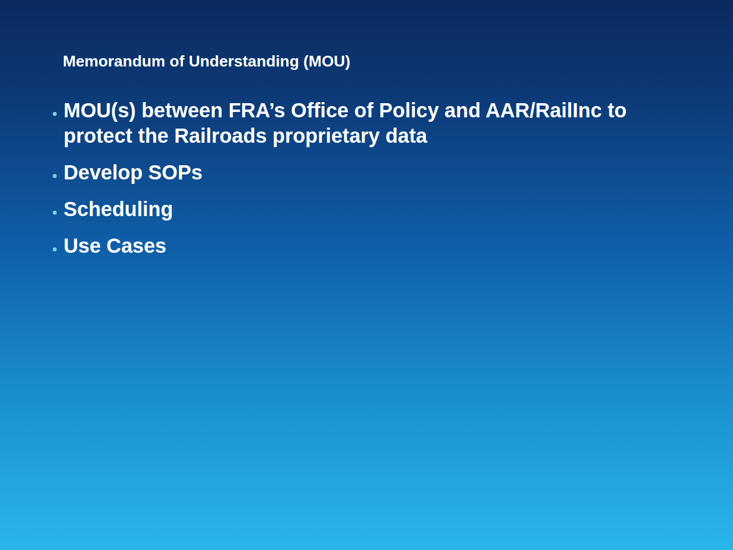Memorandum of Understanding (MOU)
MOU(s) between FRA’s Office of Policy and AAR/RailInc to protect the Railroads proprietary data
Develop SOPs
Scheduling
Use Cases